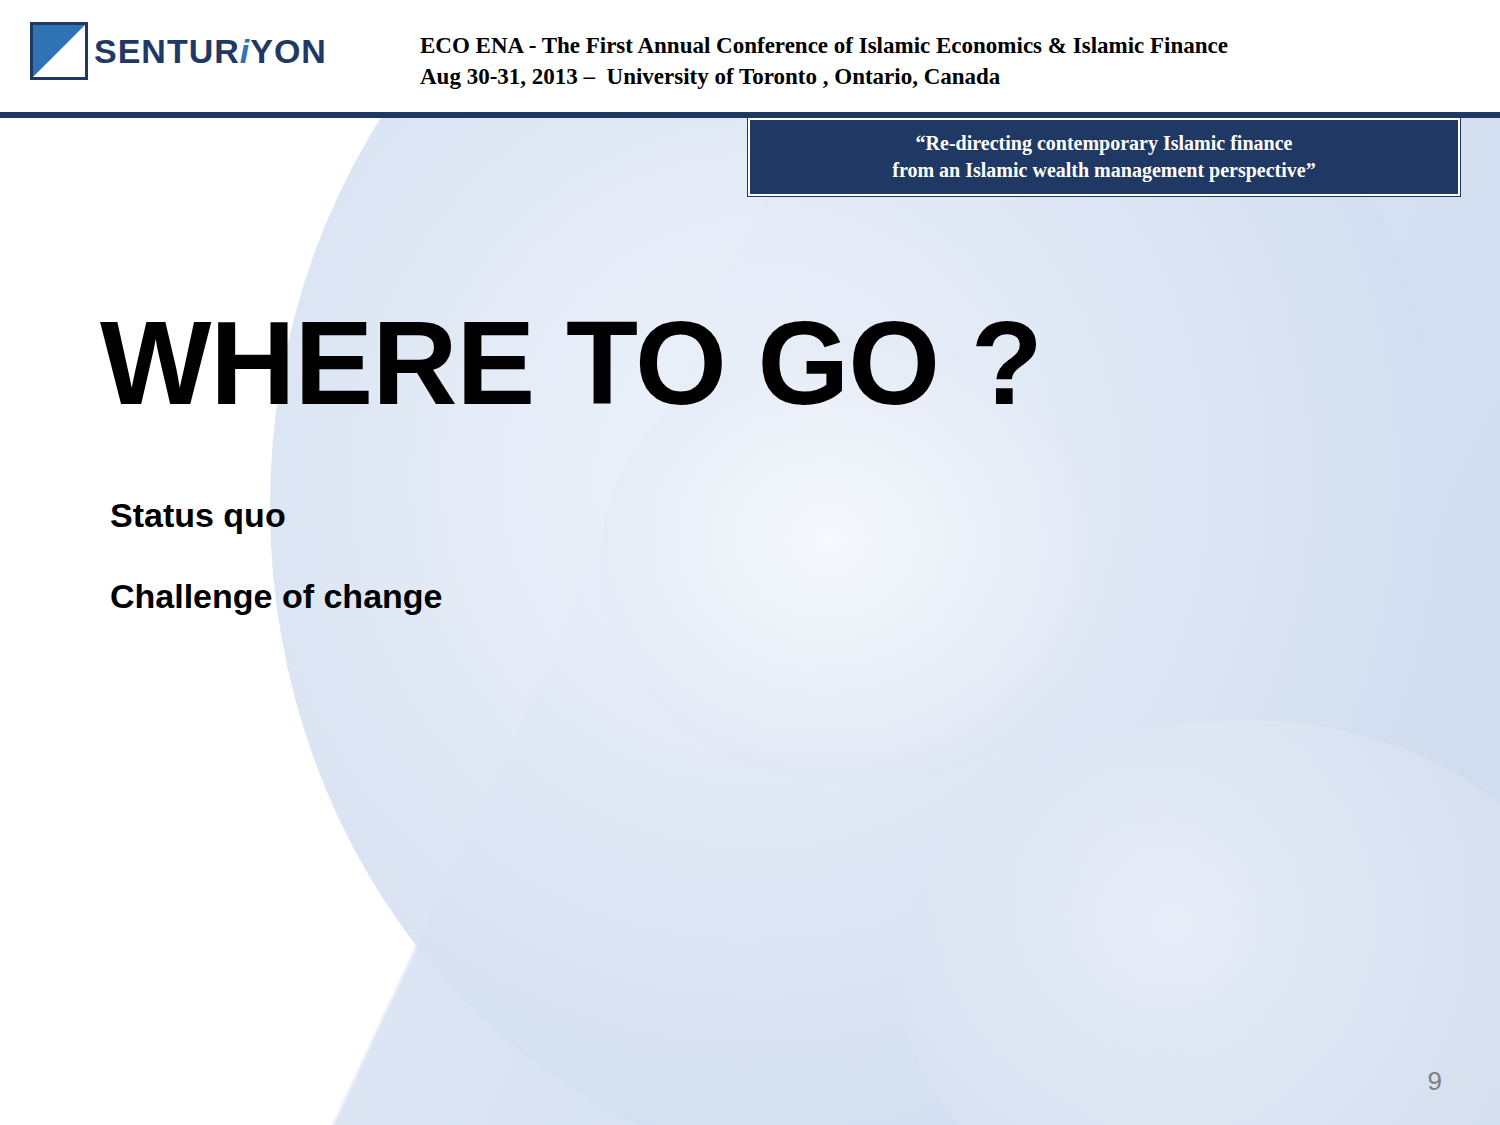SENTURi YON
ECO ENA - The First Annual Conference of Islamic Economics & Islamic Finance
Aug 30-31, 2013 – University of Toronto , Ontario, Canada
“Re-directing contemporary Islamic finance
from an Islamic wealth management perspective”
WHERE TO GO ?
Status quo
Challenge of change
9